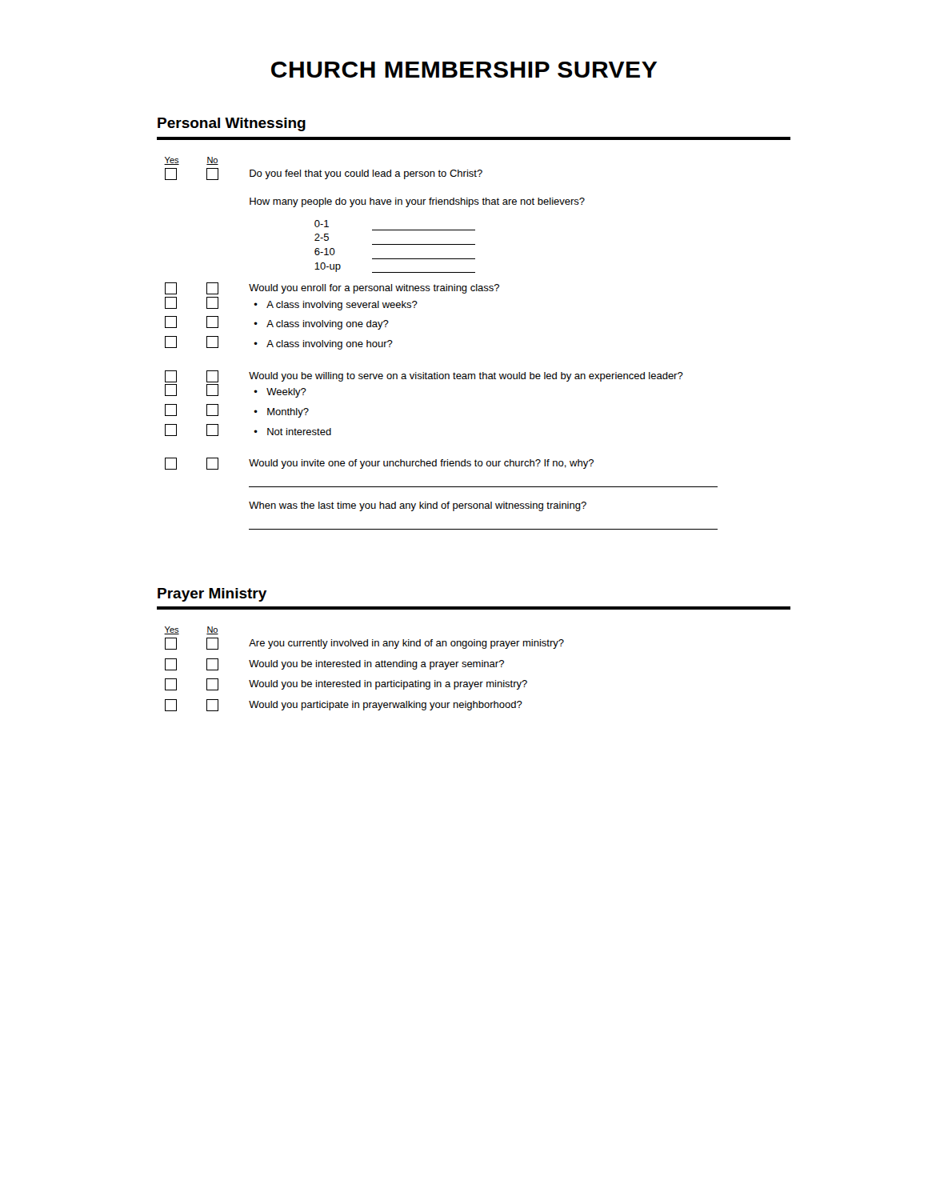CHURCH MEMBERSHIP SURVEY
Personal Witnessing
| Yes | No | |
| | | Do you feel that you could lead a person to Christ? |
| | | How many people do you have in your friendships that are not believers? |
| | | / 0-1 / / / 2-5 / / / 6-10 / / / 10-up / / |
| | | Would you enroll for a personal witness training class? |
| | | A class involving several weeks? |
| | | A class involving one day? |
| | | A class involving one hour? |
| | | Would you be willing to serve on a visitation team that would be led by an experienced leader? |
| | | Weekly? |
| | | Monthly? |
| | | Not interested |
| | | Would you invite one of your unchurched friends to our church? If no, why? |
| | | When was the last time you had any kind of personal witnessing training? |
Prayer Ministry
| Yes | No | |
| | | Are you currently involved in any kind of an ongoing prayer ministry? |
| | | Would you be interested in attending a prayer seminar? |
| | | Would you be interested in participating in a prayer ministry? |
| | | Would you participate in prayerwalking your neighborhood? |